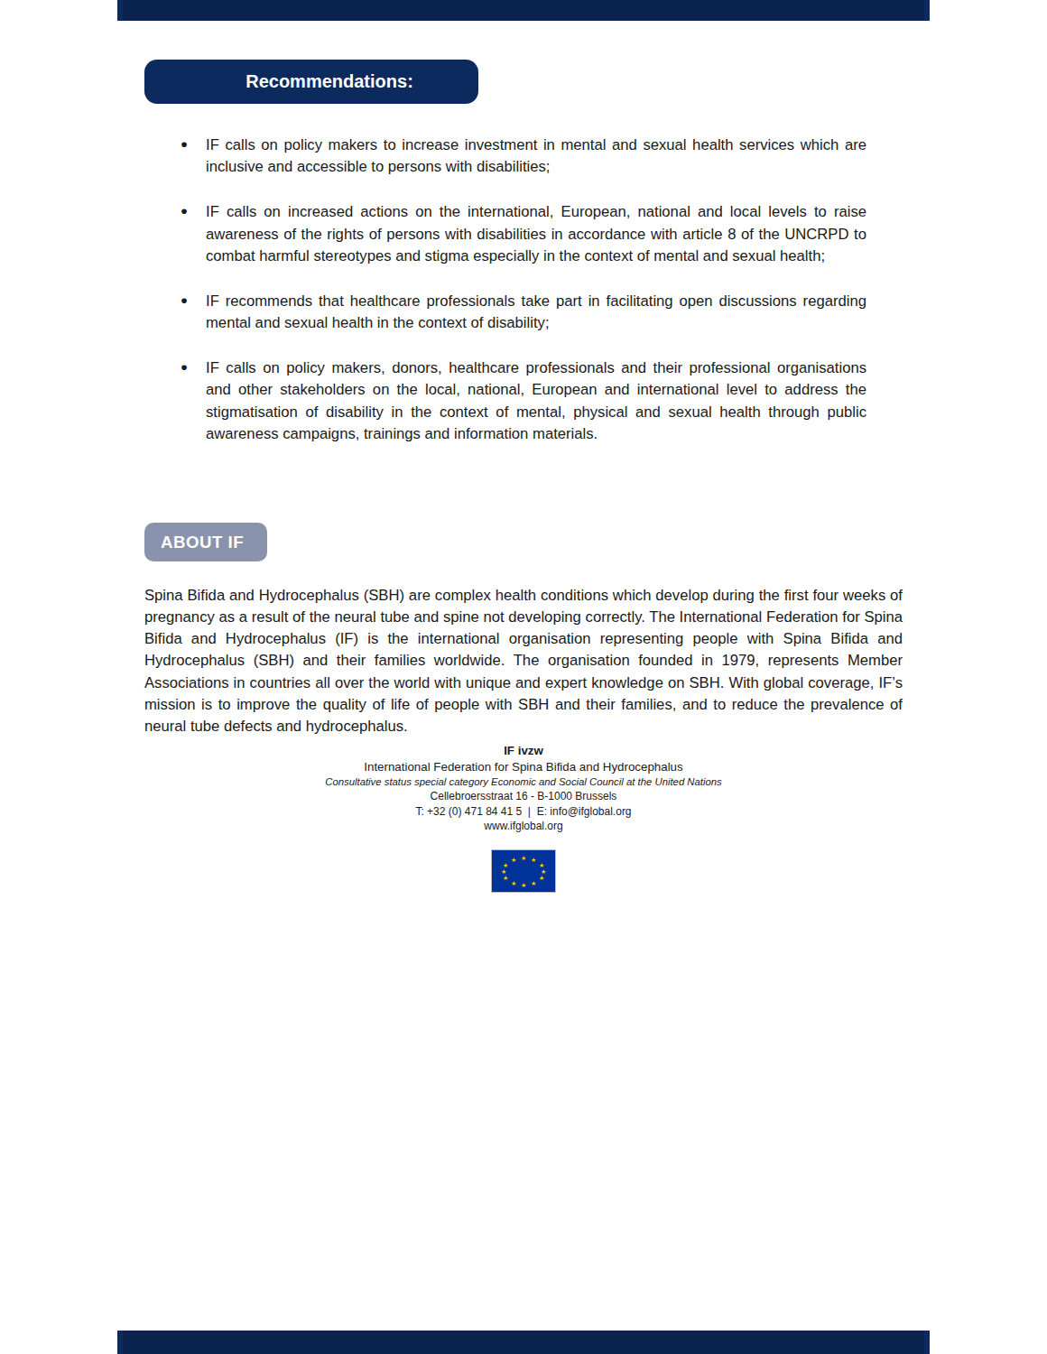Recommendations:
IF calls on policy makers to increase investment in mental and sexual health services which are inclusive and accessible to persons with disabilities;
IF calls on increased actions on the international, European, national and local levels to raise awareness of the rights of persons with disabilities in accordance with article 8 of the UNCRPD to combat harmful stereotypes and stigma especially in the context of mental and sexual health;
IF recommends that healthcare professionals take part in facilitating open discussions regarding mental and sexual health in the context of disability;
IF calls on policy makers, donors, healthcare professionals and their professional organisations and other stakeholders on the local, national, European and international level to address the stigmatisation of disability in the context of mental, physical and sexual health through public awareness campaigns, trainings and information materials.
ABOUT IF
Spina Bifida and Hydrocephalus (SBH) are complex health conditions which develop during the first four weeks of pregnancy as a result of the neural tube and spine not developing correctly. The International Federation for Spina Bifida and Hydrocephalus (IF) is the international organisation representing people with Spina Bifida and Hydrocephalus (SBH) and their families worldwide. The organisation founded in 1979, represents Member Associations in countries all over the world with unique and expert knowledge on SBH. With global coverage, IF’s mission is to improve the quality of life of people with SBH and their families, and to reduce the prevalence of neural tube defects and hydrocephalus.
IF ivzw
International Federation for Spina Bifida and Hydrocephalus
Consultative status special category Economic and Social Council at the United Nations
Cellebroersstraat 16 - B-1000 Brussels
T: +32 (0) 471 84 41 5 | E: info@ifglobal.org
www.ifglobal.org
★ ★ ★ ★ ★ ★ ★ ★ ★ ★ ★ ★